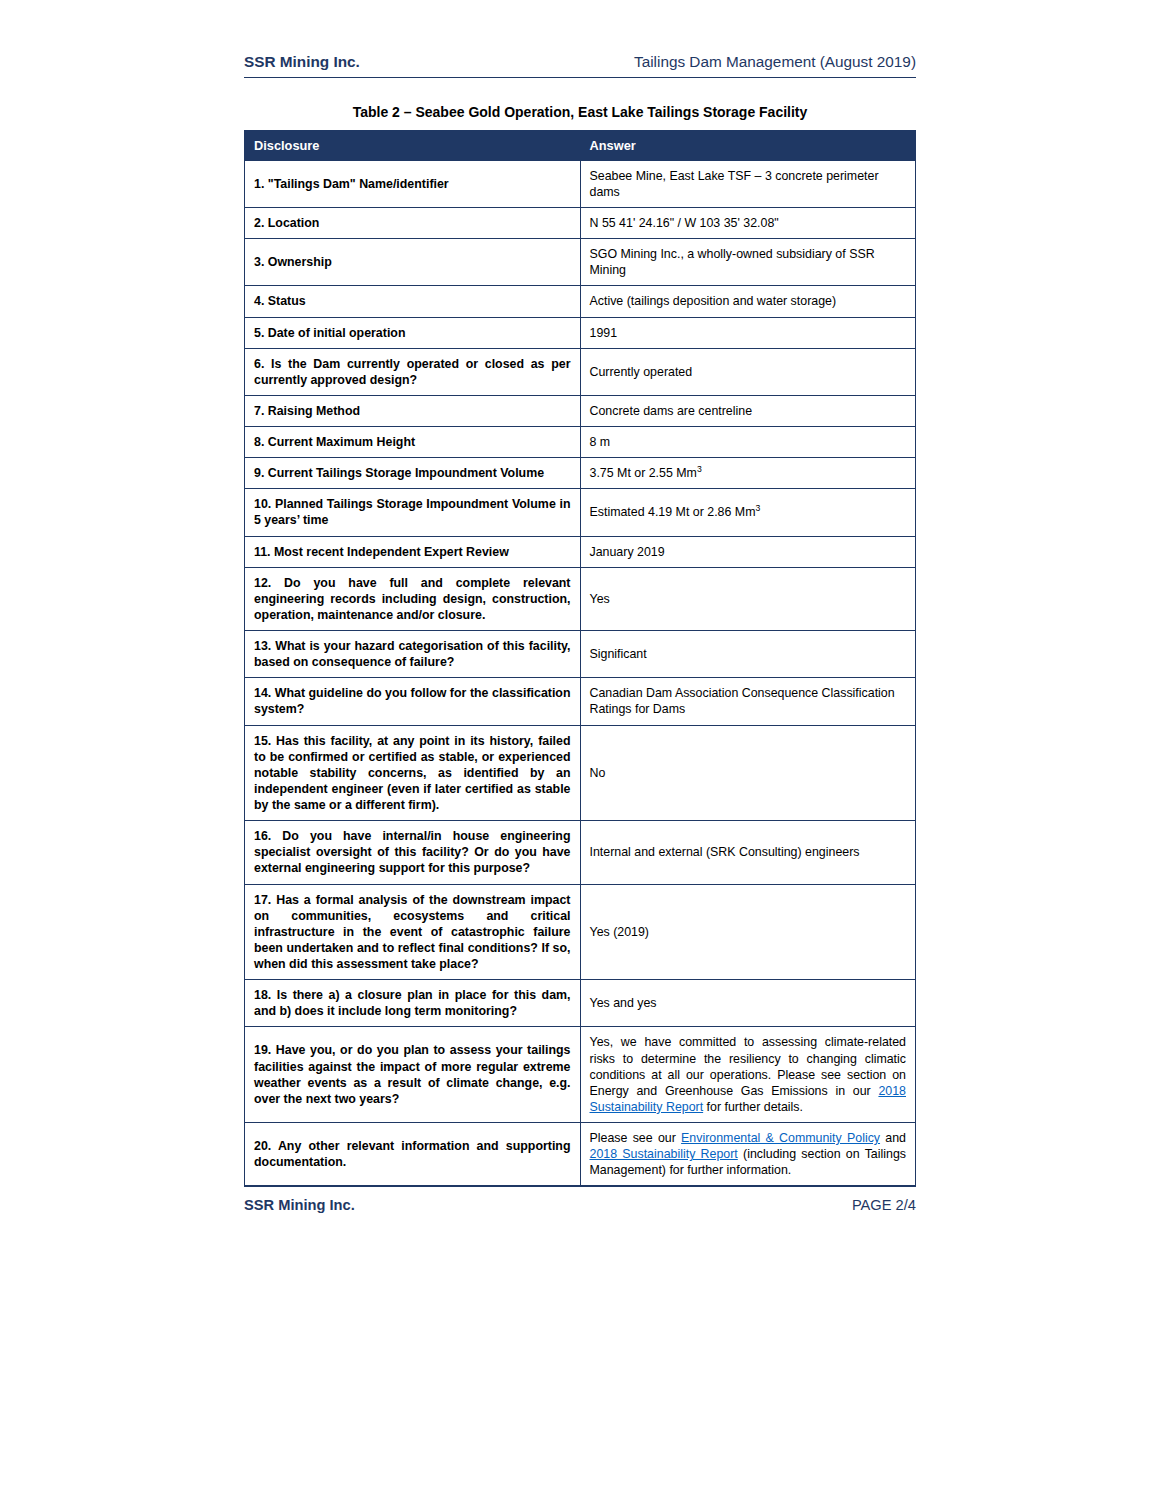SSR Mining Inc.
Tailings Dam Management (August 2019)
Table 2 – Seabee Gold Operation, East Lake Tailings Storage Facility
| Disclosure | Answer |
| --- | --- |
| 1. "Tailings Dam" Name/identifier | Seabee Mine, East Lake TSF – 3 concrete perimeter dams |
| 2. Location | N 55 41' 24.16" / W 103 35' 32.08" |
| 3. Ownership | SGO Mining Inc., a wholly-owned subsidiary of SSR Mining |
| 4. Status | Active (tailings deposition and water storage) |
| 5. Date of initial operation | 1991 |
| 6. Is the Dam currently operated or closed as per currently approved design? | Currently operated |
| 7. Raising Method | Concrete dams are centreline |
| 8. Current Maximum Height | 8 m |
| 9. Current Tailings Storage Impoundment Volume | 3.75 Mt or 2.55 Mm 3 |
| 10. Planned Tailings Storage Impoundment Volume in 5 years’ time | Estimated 4.19 Mt or 2.86 Mm 3 |
| 11. Most recent Independent Expert Review | January 2019 |
| 12. Do you have full and complete relevant engineering records including design, construction, operation, maintenance and/or closure. | Yes |
| 13. What is your hazard categorisation of this facility, based on consequence of failure? | Significant |
| 14. What guideline do you follow for the classification system? | Canadian Dam Association Consequence Classification Ratings for Dams |
| 15. Has this facility, at any point in its history, failed to be confirmed or certified as stable, or experienced notable stability concerns, as identified by an independent engineer (even if later certified as stable by the same or a different firm). | No |
| 16. Do you have internal/in house engineering specialist oversight of this facility? Or do you have external engineering support for this purpose? | Internal and external (SRK Consulting) engineers |
| 17. Has a formal analysis of the downstream impact on communities, ecosystems and critical infrastructure in the event of catastrophic failure been undertaken and to reflect final conditions? If so, when did this assessment take place? | Yes (2019) |
| 18. Is there a) a closure plan in place for this dam, and b) does it include long term monitoring? | Yes and yes |
| 19. Have you, or do you plan to assess your tailings facilities against the impact of more regular extreme weather events as a result of climate change, e.g. over the next two years? | Yes, we have committed to assessing climate-related risks to determine the resiliency to changing climatic conditions at all our operations. Please see section on Energy and Greenhouse Gas Emissions in our 2018 Sustainability Report for further details. |
| 20. Any other relevant information and supporting documentation. | Please see our Environmental & Community Policy and 2018 Sustainability Report (including section on Tailings Management) for further information. |
SSR Mining Inc.
PAGE 2/4